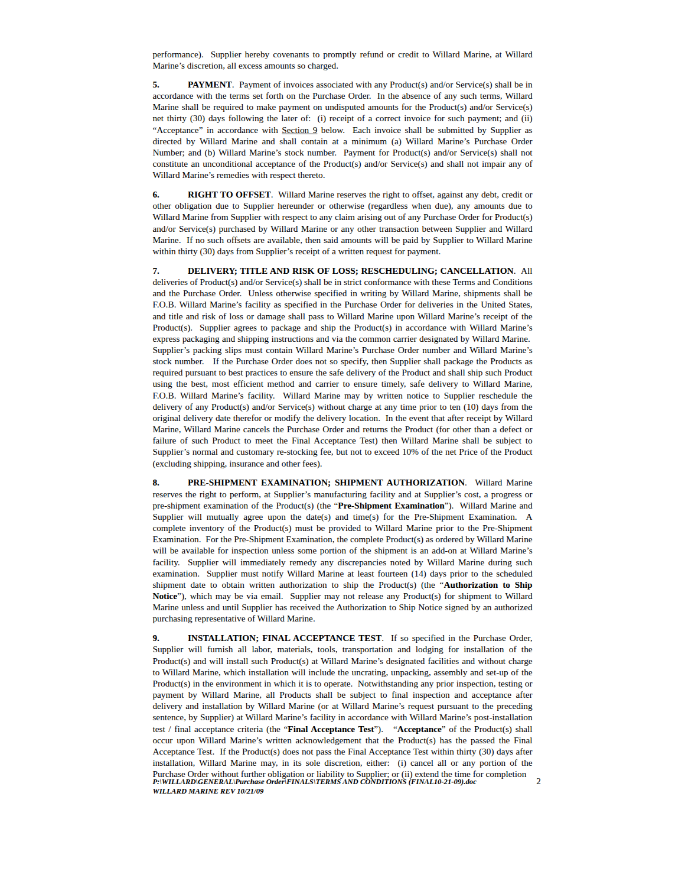performance). Supplier hereby covenants to promptly refund or credit to Willard Marine, at Willard Marine’s discretion, all excess amounts so charged.
5. PAYMENT. Payment of invoices associated with any Product(s) and/or Service(s) shall be in accordance with the terms set forth on the Purchase Order. In the absence of any such terms, Willard Marine shall be required to make payment on undisputed amounts for the Product(s) and/or Service(s) net thirty (30) days following the later of: (i) receipt of a correct invoice for such payment; and (ii) “Acceptance” in accordance with Section 9 below. Each invoice shall be submitted by Supplier as directed by Willard Marine and shall contain at a minimum (a) Willard Marine’s Purchase Order Number; and (b) Willard Marine’s stock number. Payment for Product(s) and/or Service(s) shall not constitute an unconditional acceptance of the Product(s) and/or Service(s) and shall not impair any of Willard Marine’s remedies with respect thereto.
6. RIGHT TO OFFSET. Willard Marine reserves the right to offset, against any debt, credit or other obligation due to Supplier hereunder or otherwise (regardless when due), any amounts due to Willard Marine from Supplier with respect to any claim arising out of any Purchase Order for Product(s) and/or Service(s) purchased by Willard Marine or any other transaction between Supplier and Willard Marine. If no such offsets are available, then said amounts will be paid by Supplier to Willard Marine within thirty (30) days from Supplier’s receipt of a written request for payment.
7. DELIVERY; TITLE AND RISK OF LOSS; RESCHEDULING; CANCELLATION. All deliveries of Product(s) and/or Service(s) shall be in strict conformance with these Terms and Conditions and the Purchase Order. Unless otherwise specified in writing by Willard Marine, shipments shall be F.O.B. Willard Marine’s facility as specified in the Purchase Order for deliveries in the United States, and title and risk of loss or damage shall pass to Willard Marine upon Willard Marine’s receipt of the Product(s). Supplier agrees to package and ship the Product(s) in accordance with Willard Marine’s express packaging and shipping instructions and via the common carrier designated by Willard Marine. Supplier’s packing slips must contain Willard Marine’s Purchase Order number and Willard Marine’s stock number. If the Purchase Order does not so specify, then Supplier shall package the Products as required pursuant to best practices to ensure the safe delivery of the Product and shall ship such Product using the best, most efficient method and carrier to ensure timely, safe delivery to Willard Marine, F.O.B. Willard Marine’s facility. Willard Marine may by written notice to Supplier reschedule the delivery of any Product(s) and/or Service(s) without charge at any time prior to ten (10) days from the original delivery date therefor or modify the delivery location. In the event that after receipt by Willard Marine, Willard Marine cancels the Purchase Order and returns the Product (for other than a defect or failure of such Product to meet the Final Acceptance Test) then Willard Marine shall be subject to Supplier’s normal and customary re-stocking fee, but not to exceed 10% of the net Price of the Product (excluding shipping, insurance and other fees).
8. PRE-SHIPMENT EXAMINATION; SHIPMENT AUTHORIZATION. Willard Marine reserves the right to perform, at Supplier’s manufacturing facility and at Supplier’s cost, a progress or pre-shipment examination of the Product(s) (the “Pre-Shipment Examination”). Willard Marine and Supplier will mutually agree upon the date(s) and time(s) for the Pre-Shipment Examination. A complete inventory of the Product(s) must be provided to Willard Marine prior to the Pre-Shipment Examination. For the Pre-Shipment Examination, the complete Product(s) as ordered by Willard Marine will be available for inspection unless some portion of the shipment is an add-on at Willard Marine’s facility. Supplier will immediately remedy any discrepancies noted by Willard Marine during such examination. Supplier must notify Willard Marine at least fourteen (14) days prior to the scheduled shipment date to obtain written authorization to ship the Product(s) (the “Authorization to Ship Notice”), which may be via email. Supplier may not release any Product(s) for shipment to Willard Marine unless and until Supplier has received the Authorization to Ship Notice signed by an authorized purchasing representative of Willard Marine.
9. INSTALLATION; FINAL ACCEPTANCE TEST. If so specified in the Purchase Order, Supplier will furnish all labor, materials, tools, transportation and lodging for installation of the Product(s) and will install such Product(s) at Willard Marine’s designated facilities and without charge to Willard Marine, which installation will include the uncrating, unpacking, assembly and set-up of the Product(s) in the environment in which it is to operate. Notwithstanding any prior inspection, testing or payment by Willard Marine, all Products shall be subject to final inspection and acceptance after delivery and installation by Willard Marine (or at Willard Marine’s request pursuant to the preceding sentence, by Supplier) at Willard Marine’s facility in accordance with Willard Marine’s post-installation test / final acceptance criteria (the “Final Acceptance Test”). “Acceptance” of the Product(s) shall occur upon Willard Marine’s written acknowledgement that the Product(s) has the passed the Final Acceptance Test. If the Product(s) does not pass the Final Acceptance Test within thirty (30) days after installation, Willard Marine may, in its sole discretion, either: (i) cancel all or any portion of the Purchase Order without further obligation or liability to Supplier; or (ii) extend the time for completion
P:\WILLARD\GENERAL\Purchase Order\FINALS\TERMS AND CONDITIONS (FINAL10-21-09).doc
WILLARD MARINE REV 10/21/09
2